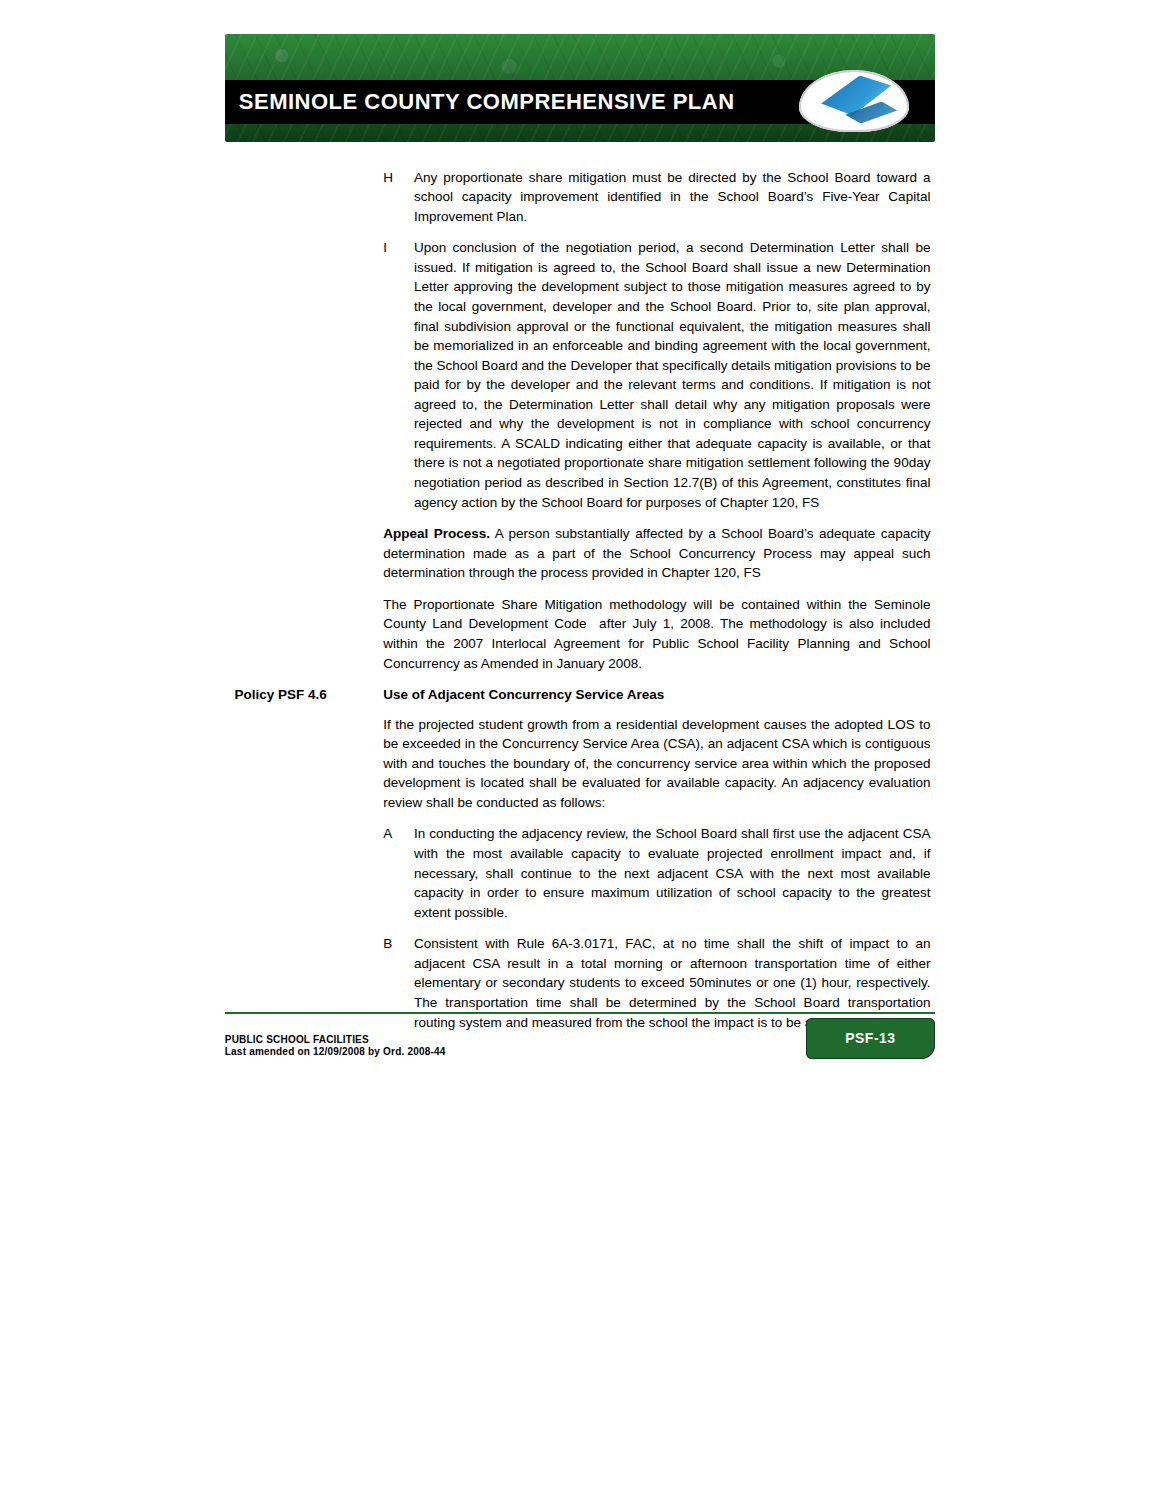SEMINOLE COUNTY COMPREHENSIVE PLAN
H
Any proportionate share mitigation must be directed by the School Board toward a school capacity improvement identified in the School Board’s Five-Year Capital Improvement Plan.
I
Upon conclusion of the negotiation period, a second Determination Letter shall be issued. If mitigation is agreed to, the School Board shall issue a new Determination Letter approving the development subject to those mitigation measures agreed to by the local government, developer and the School Board. Prior to, site plan approval, final subdivision approval or the functional equivalent, the mitigation measures shall be memorialized in an enforceable and binding agreement with the local government, the School Board and the Developer that specifically details mitigation provisions to be paid for by the developer and the relevant terms and conditions. If mitigation is not agreed to, the Determination Letter shall detail why any mitigation proposals were rejected and why the development is not in compliance with school concurrency requirements. A SCALD indicating either that adequate capacity is available, or that there is not a negotiated proportionate share mitigation settlement following the 90day negotiation period as described in Section 12.7(B) of this Agreement, constitutes final agency action by the School Board for purposes of Chapter 120, FS
Appeal Process. A person substantially affected by a School Board’s adequate capacity determination made as a part of the School Concurrency Process may appeal such determination through the process provided in Chapter 120, FS
The Proportionate Share Mitigation methodology will be contained within the Seminole County Land Development Code after July 1, 2008. The methodology is also included within the 2007 Interlocal Agreement for Public School Facility Planning and School Concurrency as Amended in January 2008.
Policy PSF 4.6
Use of Adjacent Concurrency Service Areas
If the projected student growth from a residential development causes the adopted LOS to be exceeded in the Concurrency Service Area (CSA), an adjacent CSA which is contiguous with and touches the boundary of, the concurrency service area within which the proposed development is located shall be evaluated for available capacity. An adjacency evaluation review shall be conducted as follows:
A
In conducting the adjacency review, the School Board shall first use the adjacent CSA with the most available capacity to evaluate projected enrollment impact and, if necessary, shall continue to the next adjacent CSA with the next most available capacity in order to ensure maximum utilization of school capacity to the greatest extent possible.
B
Consistent with Rule 6A-3.0171, FAC, at no time shall the shift of impact to an adjacent CSA result in a total morning or afternoon transportation time of either elementary or secondary students to exceed 50minutes or one (1) hour, respectively. The transportation time shall be determined by the School Board transportation routing system and measured from the school the impact is to be assigned, to
PUBLIC SCHOOL FACILITIES
Last amended on 12/09/2008 by Ord. 2008-44
PSF-13